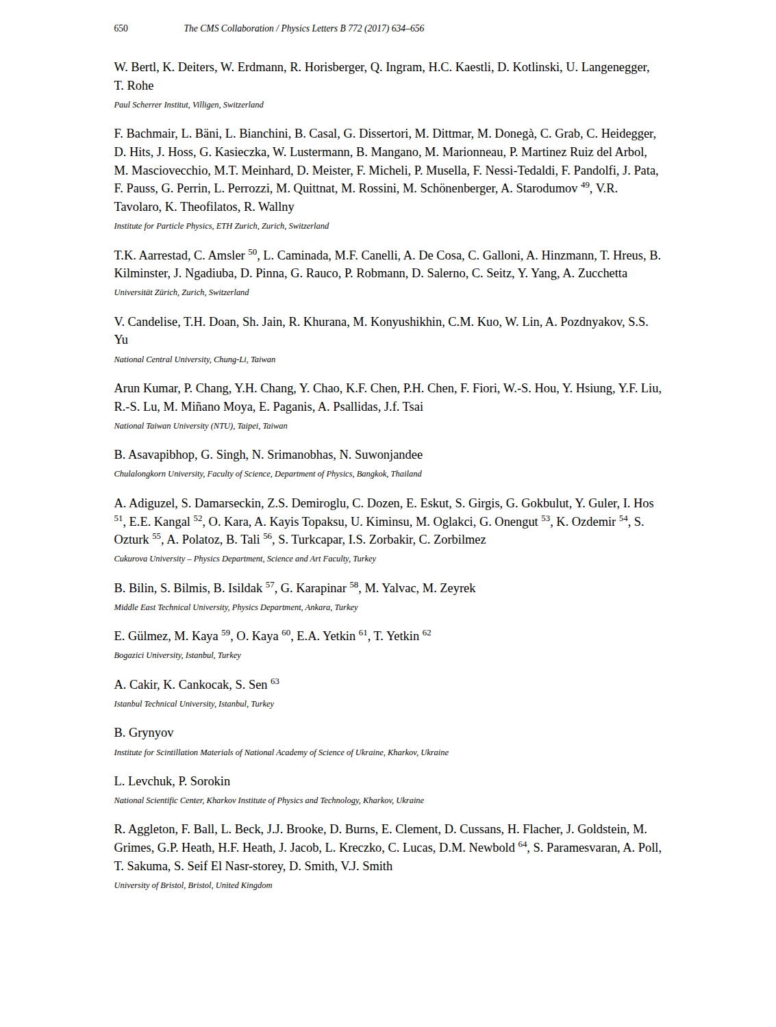650 The CMS Collaboration / Physics Letters B 772 (2017) 634–656
W. Bertl, K. Deiters, W. Erdmann, R. Horisberger, Q. Ingram, H.C. Kaestli, D. Kotlinski, U. Langenegger, T. Rohe
Paul Scherrer Institut, Villigen, Switzerland
F. Bachmair, L. Bäni, L. Bianchini, B. Casal, G. Dissertori, M. Dittmar, M. Donegà, C. Grab, C. Heidegger, D. Hits, J. Hoss, G. Kasieczka, W. Lustermann, B. Mangano, M. Marionneau, P. Martinez Ruiz del Arbol, M. Masciovecchio, M.T. Meinhard, D. Meister, F. Micheli, P. Musella, F. Nessi-Tedaldi, F. Pandolfi, J. Pata, F. Pauss, G. Perrin, L. Perrozzi, M. Quittnat, M. Rossini, M. Schönenberger, A. Starodumov 49, V.R. Tavolaro, K. Theofilatos, R. Wallny
Institute for Particle Physics, ETH Zurich, Zurich, Switzerland
T.K. Aarrestad, C. Amsler 50, L. Caminada, M.F. Canelli, A. De Cosa, C. Galloni, A. Hinzmann, T. Hreus, B. Kilminster, J. Ngadiuba, D. Pinna, G. Rauco, P. Robmann, D. Salerno, C. Seitz, Y. Yang, A. Zucchetta
Universität Zürich, Zurich, Switzerland
V. Candelise, T.H. Doan, Sh. Jain, R. Khurana, M. Konyushikhin, C.M. Kuo, W. Lin, A. Pozdnyakov, S.S. Yu
National Central University, Chung-Li, Taiwan
Arun Kumar, P. Chang, Y.H. Chang, Y. Chao, K.F. Chen, P.H. Chen, F. Fiori, W.-S. Hou, Y. Hsiung, Y.F. Liu, R.-S. Lu, M. Miñano Moya, E. Paganis, A. Psallidas, J.f. Tsai
National Taiwan University (NTU), Taipei, Taiwan
B. Asavapibhop, G. Singh, N. Srimanobhas, N. Suwonjandee
Chulalongkorn University, Faculty of Science, Department of Physics, Bangkok, Thailand
A. Adiguzel, S. Damarseckin, Z.S. Demiroglu, C. Dozen, E. Eskut, S. Girgis, G. Gokbulut, Y. Guler, I. Hos 51, E.E. Kangal 52, O. Kara, A. Kayis Topaksu, U. Kiminsu, M. Oglakci, G. Onengut 53, K. Ozdemir 54, S. Ozturk 55, A. Polatoz, B. Tali 56, S. Turkcapar, I.S. Zorbakir, C. Zorbilmez
Cukurova University – Physics Department, Science and Art Faculty, Turkey
B. Bilin, S. Bilmis, B. Isildak 57, G. Karapinar 58, M. Yalvac, M. Zeyrek
Middle East Technical University, Physics Department, Ankara, Turkey
E. Gülmez, M. Kaya 59, O. Kaya 60, E.A. Yetkin 61, T. Yetkin 62
Bogazici University, Istanbul, Turkey
A. Cakir, K. Cankocak, S. Sen 63
Istanbul Technical University, Istanbul, Turkey
B. Grynyov
Institute for Scintillation Materials of National Academy of Science of Ukraine, Kharkov, Ukraine
L. Levchuk, P. Sorokin
National Scientific Center, Kharkov Institute of Physics and Technology, Kharkov, Ukraine
R. Aggleton, F. Ball, L. Beck, J.J. Brooke, D. Burns, E. Clement, D. Cussans, H. Flacher, J. Goldstein, M. Grimes, G.P. Heath, H.F. Heath, J. Jacob, L. Kreczko, C. Lucas, D.M. Newbold 64, S. Paramesvaran, A. Poll, T. Sakuma, S. Seif El Nasr-storey, D. Smith, V.J. Smith
University of Bristol, Bristol, United Kingdom